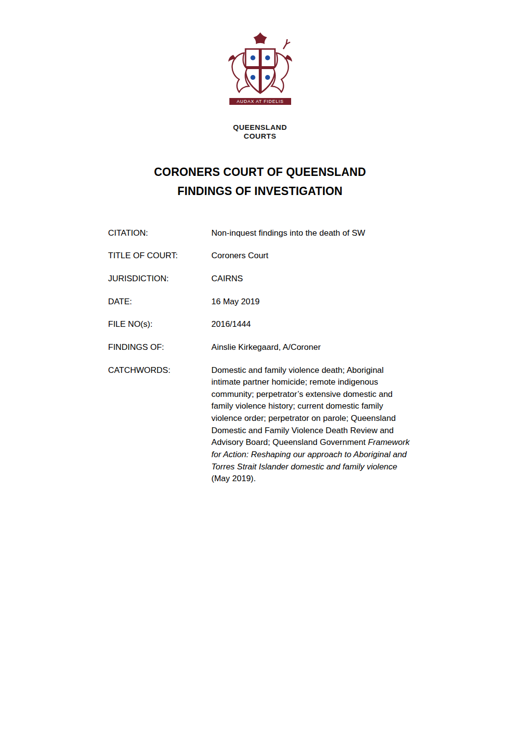AUDAX AT FIDELIS
QUEENSLAND
COURTS
CORONERS COURT OF QUEENSLAND
FINDINGS OF INVESTIGATION
| CITATION: | Non-inquest findings into the death of SW |
| TITLE OF COURT: | Coroners Court |
| JURISDICTION: | CAIRNS |
| DATE: | 16 May 2019 |
| FILE NO(s): | 2016/1444 |
| FINDINGS OF: | Ainslie Kirkegaard, A/Coroner |
| CATCHWORDS: | Domestic and family violence death; Aboriginal intimate partner homicide; remote indigenous community; perpetrator’s extensive domestic and family violence history; current domestic family violence order; perpetrator on parole; Queensland Domestic and Family Violence Death Review and Advisory Board; Queensland Government Framework for Action: Reshaping our approach to Aboriginal and Torres Strait Islander domestic and family violence (May 2019). |